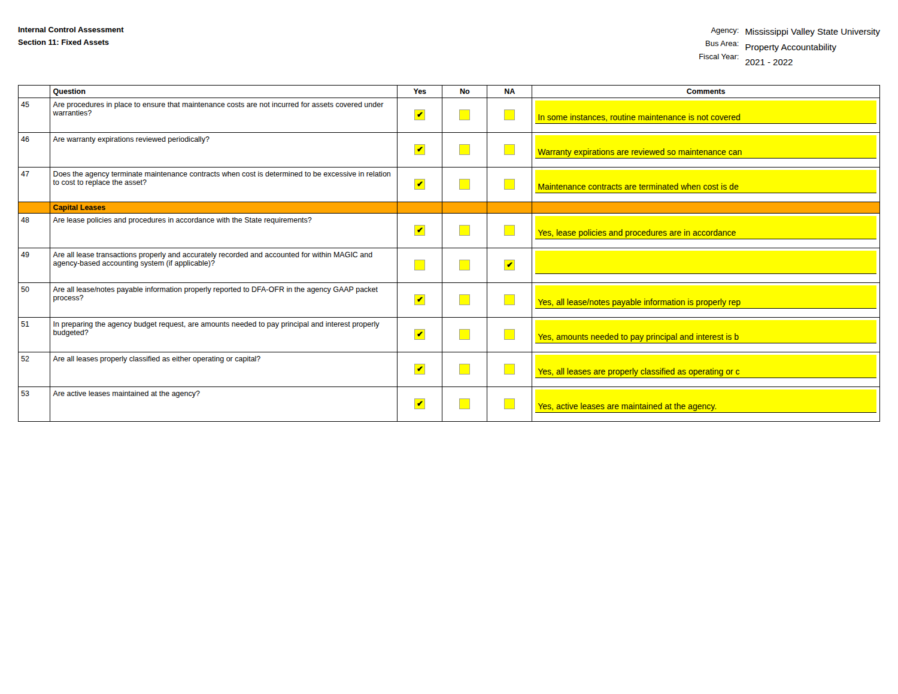Internal Control Assessment
Section 11: Fixed Assets
Agency:
Bus Area:
Fiscal Year:
Mississippi Valley State University
Property Accountability
2021 - 2022
| | Question | Yes | No | NA | Comments |
| --- | --- | --- | --- | --- | --- |
| 45 | Are procedures in place to ensure that maintenance costs are not incurred for assets covered under warranties? | ✔ | | | In some instances, routine maintenance is not covered |
| 46 | Are warranty expirations reviewed periodically? | ✔ | | | Warranty expirations are reviewed so maintenance can |
| 47 | Does the agency terminate maintenance contracts when cost is determined to be excessive in relation to cost to replace the asset? | ✔ | | | Maintenance contracts are terminated when cost is de |
| | Capital Leases | | | | |
| 48 | Are lease policies and procedures in accordance with the State requirements? | ✔ | | | Yes, lease policies and procedures are in accordance |
| 49 | Are all lease transactions properly and accurately recorded and accounted for within MAGIC and agency-based accounting system (if applicable)? | | | ✔ | |
| 50 | Are all lease/notes payable information properly reported to DFA-OFR in the agency GAAP packet process? | ✔ | | | Yes, all lease/notes payable information is properly rep |
| 51 | In preparing the agency budget request, are amounts needed to pay principal and interest properly budgeted? | ✔ | | | Yes, amounts needed to pay principal and interest is b |
| 52 | Are all leases properly classified as either operating or capital? | ✔ | | | Yes, all leases are properly classified as operating or c |
| 53 | Are active leases maintained at the agency? | ✔ | | | Yes, active leases are maintained at the agency. |